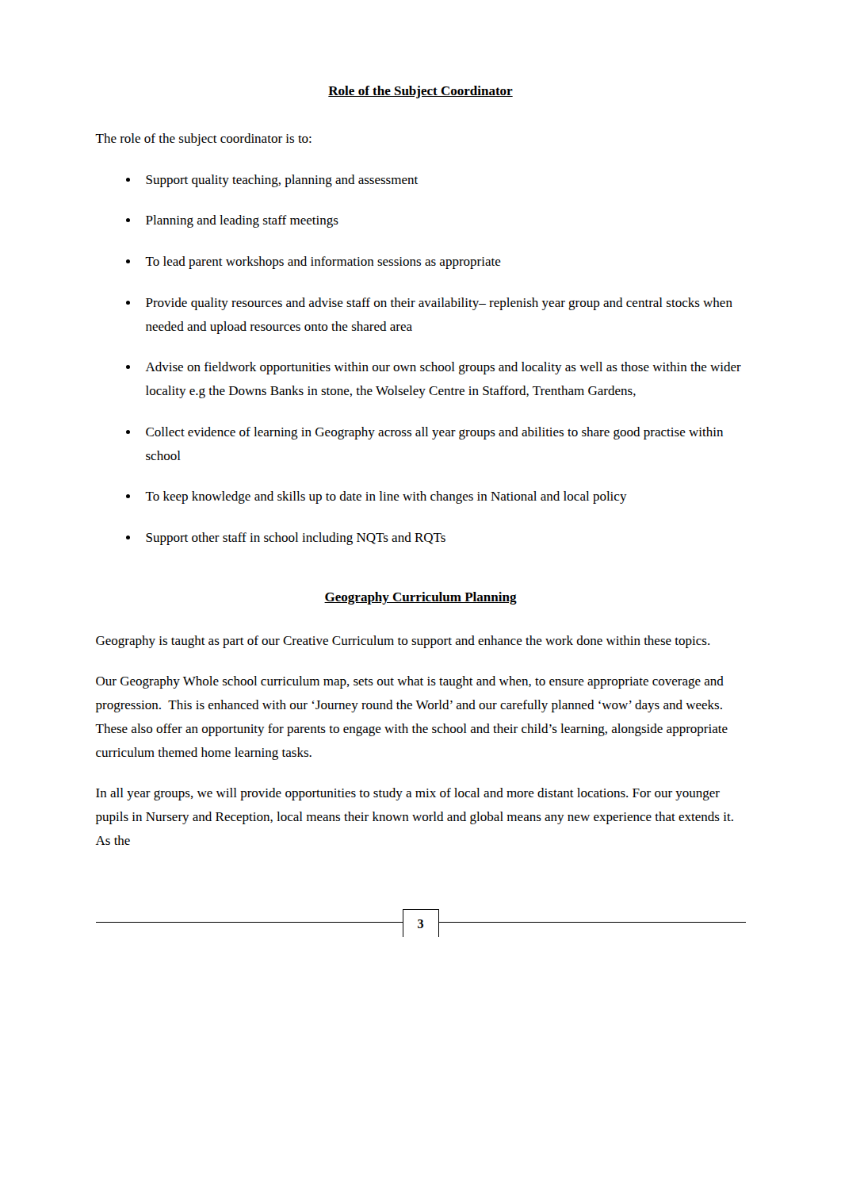Role of the Subject Coordinator
The role of the subject coordinator is to:
Support quality teaching, planning and assessment
Planning and leading staff meetings
To lead parent workshops and information sessions as appropriate
Provide quality resources and advise staff on their availability– replenish year group and central stocks when needed and upload resources onto the shared area
Advise on fieldwork opportunities within our own school groups and locality as well as those within the wider locality e.g the Downs Banks in stone, the Wolseley Centre in Stafford, Trentham Gardens,
Collect evidence of learning in Geography across all year groups and abilities to share good practise within school
To keep knowledge and skills up to date in line with changes in National and local policy
Support other staff in school including NQTs and RQTs
Geography Curriculum Planning
Geography is taught as part of our Creative Curriculum to support and enhance the work done within these topics.
Our Geography Whole school curriculum map, sets out what is taught and when, to ensure appropriate coverage and progression. This is enhanced with our ‘Journey round the World’ and our carefully planned ‘wow’ days and weeks. These also offer an opportunity for parents to engage with the school and their child’s learning, alongside appropriate curriculum themed home learning tasks.
In all year groups, we will provide opportunities to study a mix of local and more distant locations. For our younger pupils in Nursery and Reception, local means their known world and global means any new experience that extends it. As the
3